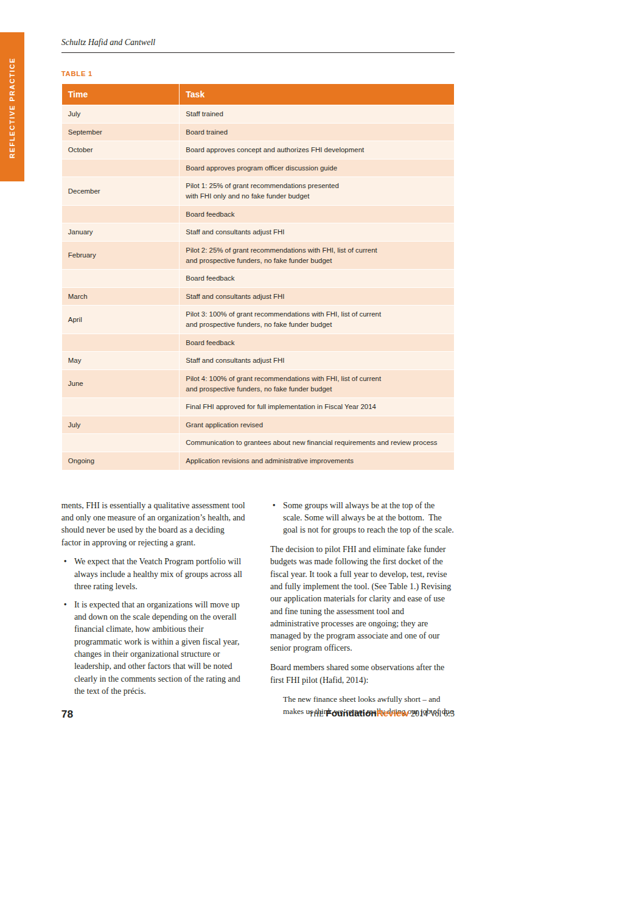REFLECTIVE PRACTICE
Schultz Hafid and Cantwell
TABLE 1
| Time | Task |
| --- | --- |
| July | Staff trained |
| September | Board trained |
| October | Board approves concept and authorizes FHI development |
| | Board approves program officer discussion guide |
| December | Pilot 1: 25% of grant recommendations presented with FHI only and no fake funder budget |
| | Board feedback |
| January | Staff and consultants adjust FHI |
| February | Pilot 2: 25% of grant recommendations with FHI, list of current and prospective funders, no fake funder budget |
| | Board feedback |
| March | Staff and consultants adjust FHI |
| April | Pilot 3: 100% of grant recommendations with FHI, list of current and prospective funders, no fake funder budget |
| | Board feedback |
| May | Staff and consultants adjust FHI |
| June | Pilot 4: 100% of grant recommendations with FHI, list of current and prospective funders, no fake funder budget |
| | Final FHI approved for full implementation in Fiscal Year 2014 |
| July | Grant application revised |
| | Communication to grantees about new financial requirements and review process |
| Ongoing | Application revisions and administrative improvements |
ments, FHI is essentially a qualitative assessment tool and only one measure of an organization’s health, and should never be used by the board as a deciding factor in approving or rejecting a grant.
We expect that the Veatch Program portfolio will always include a healthy mix of groups across all three rating levels.
It is expected that an organizations will move up and down on the scale depending on the overall financial climate, how ambitious their programmatic work is within a given fiscal year, changes in their organizational structure or leadership, and other factors that will be noted clearly in the comments section of the rating and the text of the précis.
Some groups will always be at the top of the scale. Some will always be at the bottom. The goal is not for groups to reach the top of the scale.
The decision to pilot FHI and eliminate fake funder budgets was made following the first docket of the fiscal year. It took a full year to develop, test, revise and fully implement the tool. (See Table 1.) Revising our application materials for clarity and ease of use and fine tuning the assessment tool and administrative processes are ongoing; they are managed by the program associate and one of our senior program officers.
Board members shared some observations after the first FHI pilot (Hafid, 2014):
The new finance sheet looks awfully short – and makes us think we’re not really doing our job of due
78
THE FoundationReview 2014 Vol 6:3